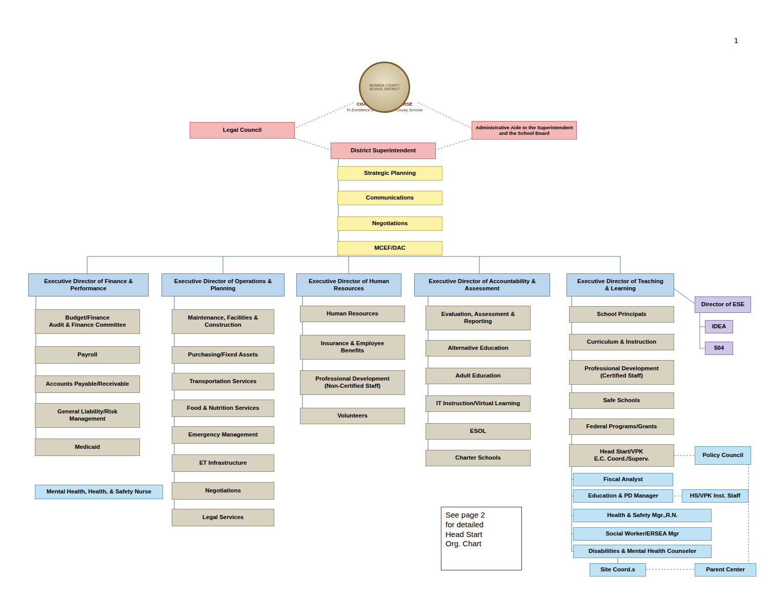1
MONROE COUNTY SCHOOL DISTRICT
CHARTING THE COURSE
To Excellence in the Monroe County Schools
Legal Council
Administrative Aide to the Superintendent
and the School Board
District Superintendent
Strategic Planning
Communications
Negotiations
MCEF/DAC
Executive Director of Finance &
Performance
Executive Director of Operations &
Planning
Executive Director of Human
Resources
Executive Director of Accountability &
Assessment
Executive Director of Teaching
& Learning
Budget/Finance
Audit & Finance Committee
Payroll
Accounts Payable/Receivable
General Liability/Risk
Management
Medicaid
Mental Health, Health, & Safety Nurse
Maintenance, Facilities &
Construction
Purchasing/Fixed Assets
Transportation Services
Food & Nutrition Services
Emergency Management
ET Infrastructure
Negotiations
Legal Services
Human Resources
Insurance & Employee
Benefits
Professional Development
(Non-Certified Staff)
Volunteers
Evaluation, Assessment &
Reporting
Alternative Education
Adult Education
IT Instruction/Virtual Learning
ESOL
Charter Schools
School Principals
Curriculum & Instruction
Professional Development
(Certified Staff)
Safe Schools
Federal Programs/Grants
Head Start/VPK
E.C. Coord./Superv.
Fiscal Analyst
Education & PD Manager
Health & Safety Mgr.,R.N.
Social Worker/ERSEA Mgr
Disabilities & Mental Health Counselor
Site Coord.s
Parent Center
Policy Council
HS/VPK Inst. Staff
Director of ESE
IDEA
504
See page 2
for detailed
Head Start
Org. Chart